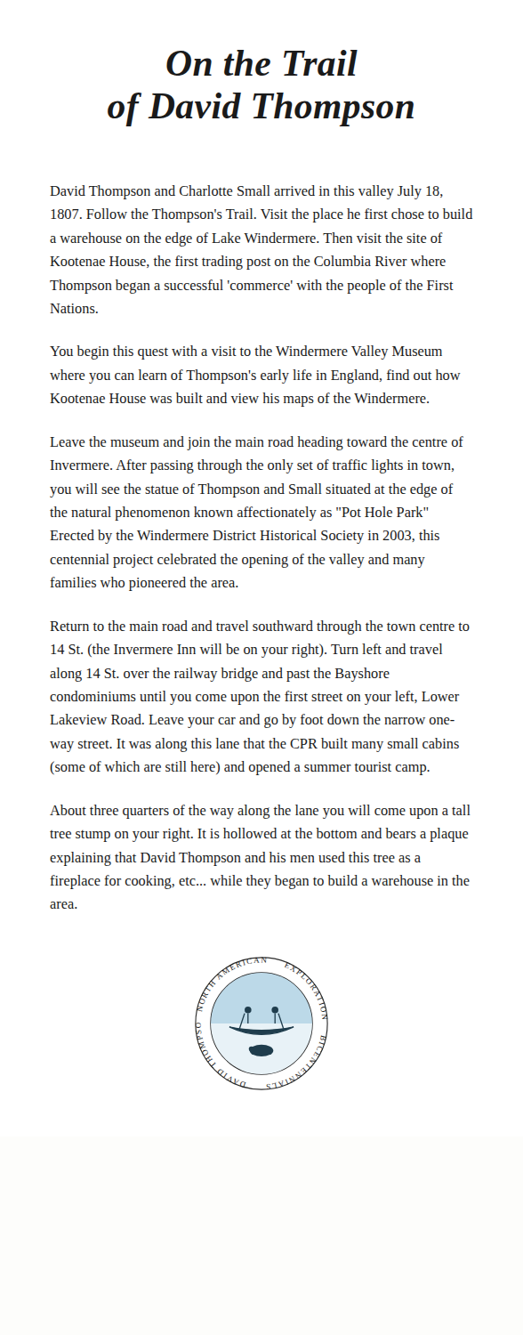On the Trail
of David Thompson
David Thompson and Charlotte Small arrived in this valley July 18, 1807. Follow the Thompson's Trail. Visit the place he first chose to build a warehouse on the edge of Lake Windermere. Then visit the site of Kootenae House, the first trading post on the Columbia River where Thompson began a successful 'commerce' with the people of the First Nations.
You begin this quest with a visit to the Windermere Valley Museum where you can learn of Thompson's early life in England, find out how Kootenae House was built and view his maps of the Windermere.
Leave the museum and join the main road heading toward the centre of Invermere. After passing through the only set of traffic lights in town, you will see the statue of Thompson and Small situated at the edge of the natural phenomenon known affectionately as "Pot Hole Park"
Erected by the Windermere District Historical Society in 2003, this centennial project celebrated the opening of the valley and many families who pioneered the area.
Return to the main road and travel southward through the town centre to 14 St. (the Invermere Inn will be on your right). Turn left and travel along 14 St. over the railway bridge and past the Bayshore condominiums until you come upon the first street on your left, Lower Lakeview Road. Leave your car and go by foot down the narrow one-way street. It was along this lane that the CPR built many small cabins (some of which are still here) and opened a summer tourist camp.
About three quarters of the way along the lane you will come upon a tall tree stump on your right. It is hollowed at the bottom and bears a plaque explaining that David Thompson and his men used this tree as a fireplace for cooking, etc... while they began to build a warehouse in the area.
NORTH AMERICAN EXPLORATION BICENTENNIALS DAVID THOMPSON